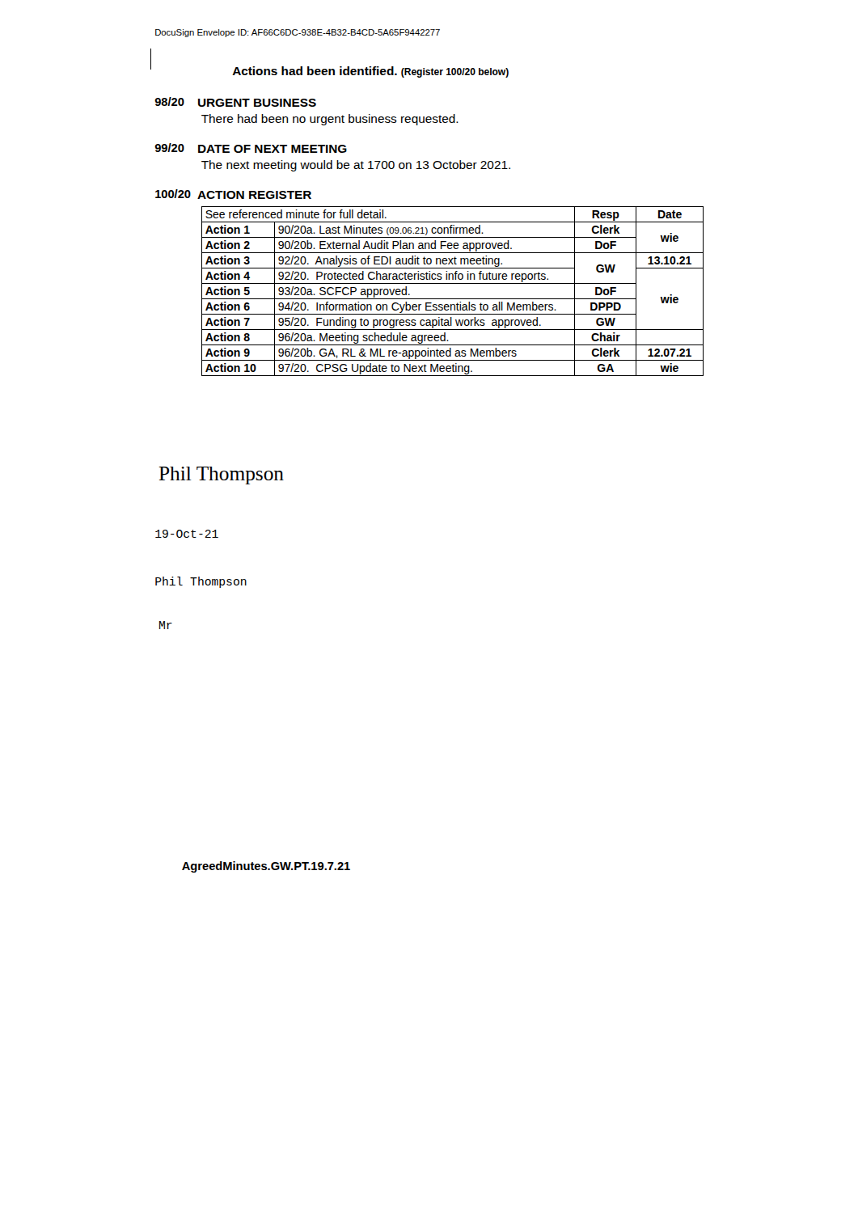DocuSign Envelope ID: AF66C6DC-938E-4B32-B4CD-5A65F9442277
Actions had been identified. (Register 100/20 below)
98/20 URGENT BUSINESS
There had been no urgent business requested.
99/20 DATE OF NEXT MEETING
The next meeting would be at 1700 on 13 October 2021.
100/20 ACTION REGISTER
| See referenced minute for full detail. | Resp | Date |
| Action 1 | 90/20a. Last Minutes (09.06.21) confirmed. | Clerk | wie |
| Action 2 | 90/20b. External Audit Plan and Fee approved. | DoF |
| Action 3 | 92/20. Analysis of EDI audit to next meeting. | GW | 13.10.21 |
| Action 4 | 92/20. Protected Characteristics info in future reports. | wie |
| Action 5 | 93/20a. SCFCP approved. | DoF |
| Action 6 | 94/20. Information on Cyber Essentials to all Members. | DPPD |
| Action 7 | 95/20. Funding to progress capital works approved. | GW |
| Action 8 | 96/20a. Meeting schedule agreed. | Chair | |
| Action 9 | 96/20b. GA, RL & ML re-appointed as Members | Clerk | 12.07.21 |
| Action 10 | 97/20. CPSG Update to Next Meeting. | GA | wie |
Phil Thompson
19-Oct-21
Phil Thompson
Mr
AgreedMinutes.GW.PT.19.7.21